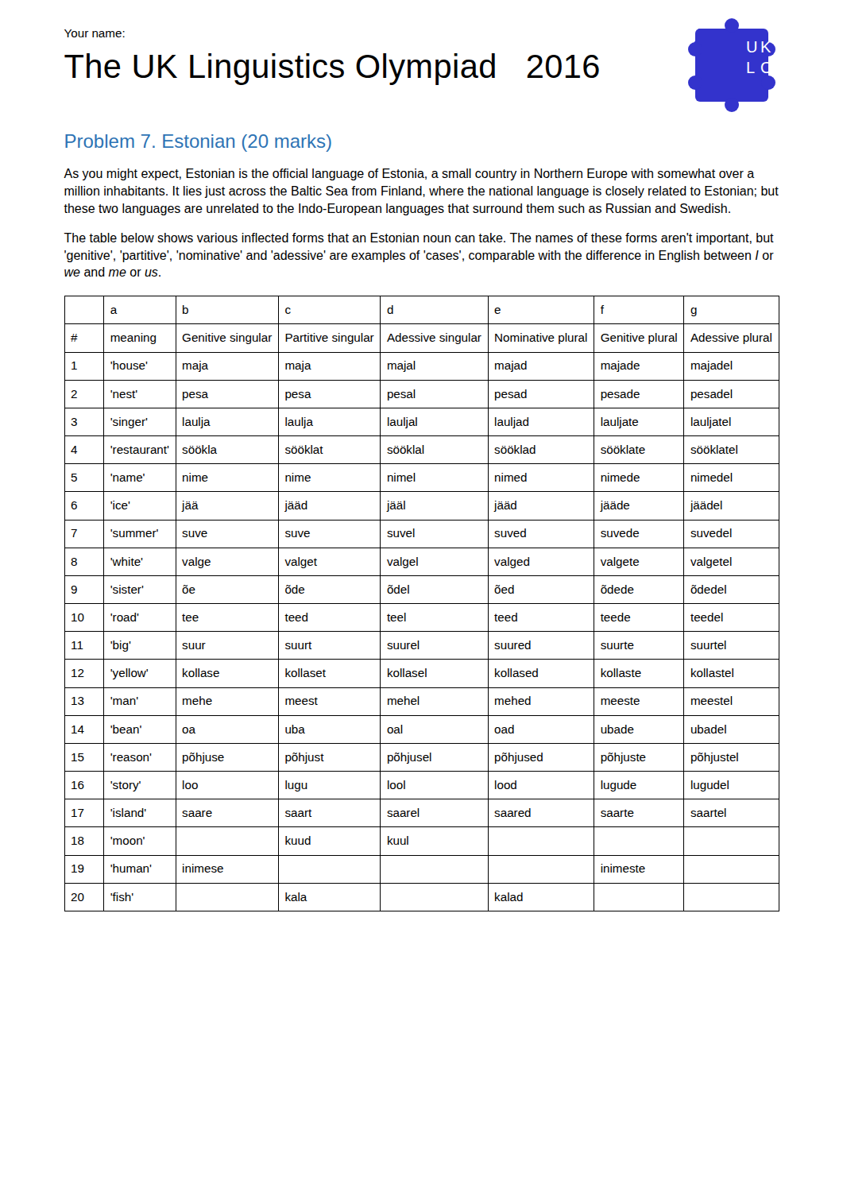Your name:
U K L O
The UK Linguistics Olympiad 2016
Problem 7. Estonian (20 marks)
As you might expect, Estonian is the official language of Estonia, a small country in Northern Europe with somewhat over a million inhabitants. It lies just across the Baltic Sea from Finland, where the national language is closely related to Estonian; but these two languages are unrelated to the Indo-European languages that surround them such as Russian and Swedish.
The table below shows various inflected forms that an Estonian noun can take. The names of these forms aren't important, but 'genitive', 'partitive', 'nominative' and 'adessive' are examples of 'cases', comparable with the difference in English between I or we and me or us.
| | a | b | c | d | e | f | g |
| --- | --- | --- | --- | --- | --- | --- | --- |
| # | meaning | Genitive singular | Partitive singular | Adessive singular | Nominative plural | Genitive plural | Adessive plural |
| 1 | 'house' | maja | maja | majal | majad | majade | majadel |
| 2 | 'nest' | pesa | pesa | pesal | pesad | pesade | pesadel |
| 3 | 'singer' | laulja | laulja | lauljal | lauljad | lauljate | lauljatel |
| 4 | 'restaurant' | söökla | sööklat | sööklal | sööklad | sööklate | sööklatel |
| 5 | 'name' | nime | nime | nimel | nimed | nimede | nimedel |
| 6 | 'ice' | jää | jääd | jääl | jääd | jääde | jäädel |
| 7 | 'summer' | suve | suve | suvel | suved | suvede | suvedel |
| 8 | 'white' | valge | valget | valgel | valged | valgete | valgetel |
| 9 | 'sister' | õe | õde | õdel | õed | õdede | õdedel |
| 10 | 'road' | tee | teed | teel | teed | teede | teedel |
| 11 | 'big' | suur | suurt | suurel | suured | suurte | suurtel |
| 12 | 'yellow' | kollase | kollaset | kollasel | kollased | kollaste | kollastel |
| 13 | 'man' | mehe | meest | mehel | mehed | meeste | meestel |
| 14 | 'bean' | oa | uba | oal | oad | ubade | ubadel |
| 15 | 'reason' | põhjuse | põhjust | põhjusel | põhjused | põhjuste | põhjustel |
| 16 | 'story' | loo | lugu | lool | lood | lugude | lugudel |
| 17 | 'island' | saare | saart | saarel | saared | saarte | saartel |
| 18 | 'moon' | | kuud | kuul | | | |
| 19 | 'human' | inimese | | | | inimeste | |
| 20 | 'fish' | | kala | | kalad | | |